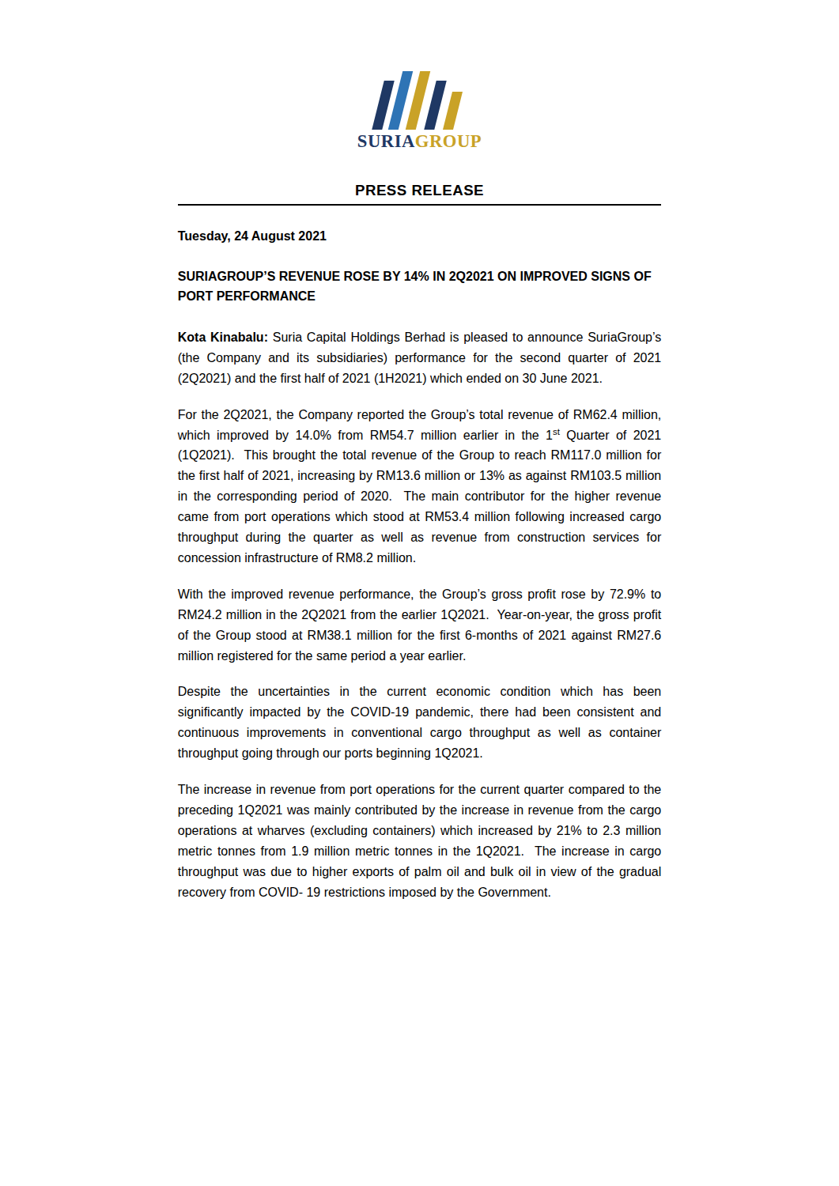SURIA GROUP
PRESS RELEASE
Tuesday, 24 August 2021
SuriaGroup’s revenue rose by 14% in 2Q2021 on improved signs of port performance
Kota Kinabalu: Suria Capital Holdings Berhad is pleased to announce SuriaGroup’s (the Company and its subsidiaries) performance for the second quarter of 2021 (2Q2021) and the first half of 2021 (1H2021) which ended on 30 June 2021.
For the 2Q2021, the Company reported the Group’s total revenue of RM62.4 million, which improved by 14.0% from RM54.7 million earlier in the 1st Quarter of 2021 (1Q2021). This brought the total revenue of the Group to reach RM117.0 million for the first half of 2021, increasing by RM13.6 million or 13% as against RM103.5 million in the corresponding period of 2020. The main contributor for the higher revenue came from port operations which stood at RM53.4 million following increased cargo throughput during the quarter as well as revenue from construction services for concession infrastructure of RM8.2 million.
With the improved revenue performance, the Group’s gross profit rose by 72.9% to RM24.2 million in the 2Q2021 from the earlier 1Q2021. Year-on-year, the gross profit of the Group stood at RM38.1 million for the first 6-months of 2021 against RM27.6 million registered for the same period a year earlier.
Despite the uncertainties in the current economic condition which has been significantly impacted by the COVID-19 pandemic, there had been consistent and continuous improvements in conventional cargo throughput as well as container throughput going through our ports beginning 1Q2021.
The increase in revenue from port operations for the current quarter compared to the preceding 1Q2021 was mainly contributed by the increase in revenue from the cargo operations at wharves (excluding containers) which increased by 21% to 2.3 million metric tonnes from 1.9 million metric tonnes in the 1Q2021. The increase in cargo throughput was due to higher exports of palm oil and bulk oil in view of the gradual recovery from COVID- 19 restrictions imposed by the Government.